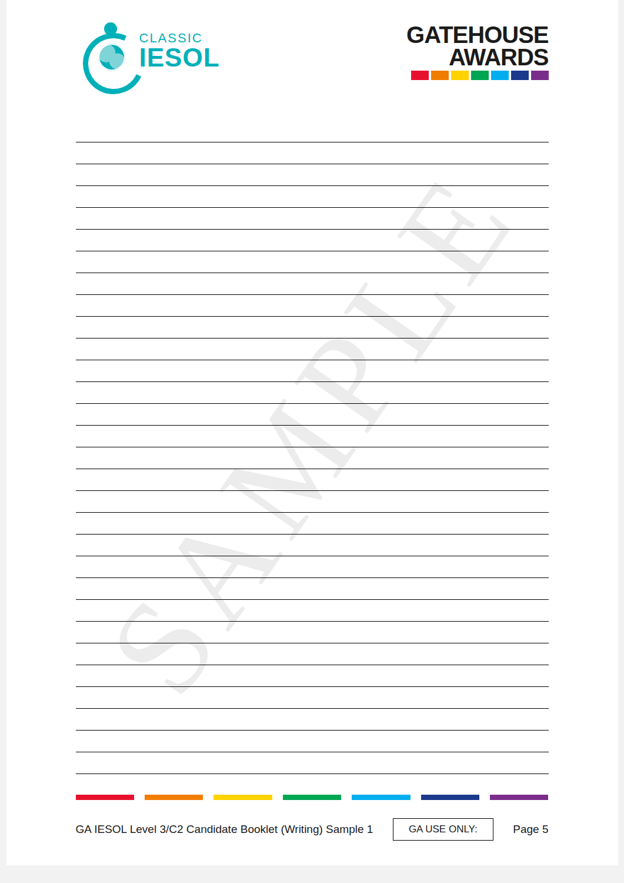SAMPLE
CLASSIC IESOL
GATEHOUSE
AWARDS
GA IESOL Level 3/C2 Candidate Booklet (Writing) Sample 1
GA USE ONLY:
Page 5